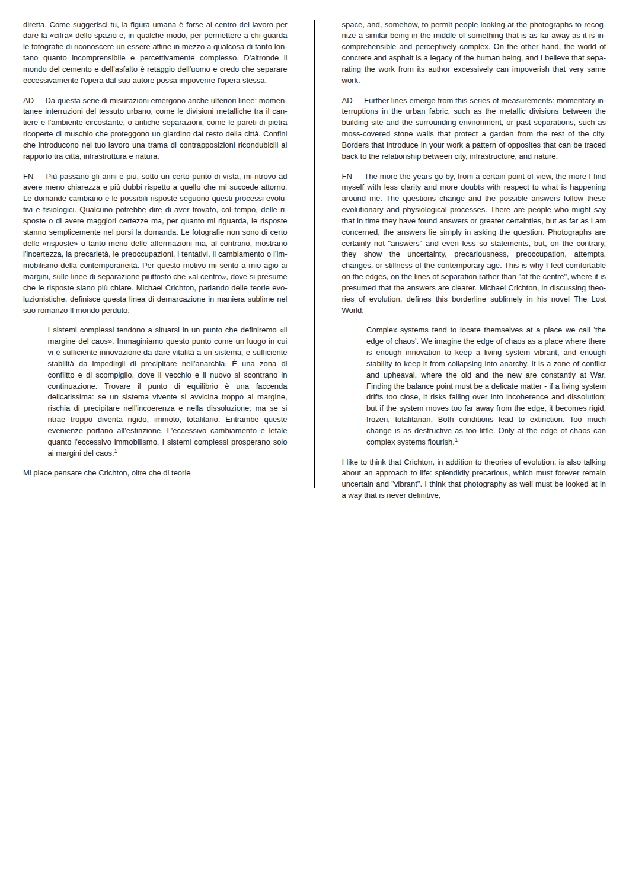diretta. Come suggerisci tu, la figura umana è forse al centro del lavoro per dare la «cifra» dello spazio e, in qualche modo, per permettere a chi guarda le fotografie di riconoscere un essere affine in mezzo a qualcosa di tanto lontano quanto incomprensibile e percettivamente complesso. D'altronde il mondo del cemento e dell'asfalto è retaggio dell'uomo e credo che separare eccessivamente l'opera dal suo autore possa impoverire l'opera stessa.
AD Da questa serie di misurazioni emergono anche ulteriori linee: momentanee interruzioni del tessuto urbano, come le divisioni metalliche tra il cantiere e l'ambiente circostante, o antiche separazioni, come le pareti di pietra ricoperte di muschio che proteggono un giardino dal resto della città. Confini che introducono nel tuo lavoro una trama di contrapposizioni ricondubicili al rapporto tra città, infrastruttura e natura.
FN Più passano gli anni e più, sotto un certo punto di vista, mi ritrovo ad avere meno chiarezza e più dubbi rispetto a quello che mi succede attorno. Le domande cambiano e le possibili risposte seguono questi processi evolutivi e fisiologici. Qualcuno potrebbe dire di aver trovato, col tempo, delle risposte o di avere maggiori certezze ma, per quanto mi riguarda, le risposte stanno semplicemente nel porsi la domanda. Le fotografie non sono di certo delle «risposte» o tanto meno delle affermazioni ma, al contrario, mostrano l'incertezza, la precarietà, le preoccupazioni, i tentativi, il cambiamento o l'immobilismo della contemporaneità. Per questo motivo mi sento a mio agio ai margini, sulle linee di separazione piuttosto che «al centro», dove si presume che le risposte siano più chiare. Michael Crichton, parlando delle teorie evoluzionistiche, definisce questa linea di demarcazione in maniera sublime nel suo romanzo Il mondo perduto:
I sistemi complessi tendono a situarsi in un punto che definiremo «il margine del caos». Immaginiamo questo punto come un luogo in cui vi è sufficiente innovazione da dare vitalità a un sistema, e sufficiente stabilità da impedirgli di precipitare nell'anarchia. È una zona di conflitto e di scompiglio, dove il vecchio e il nuovo si scontrano in continuazione. Trovare il punto di equilibrio è una faccenda delicatissima: se un sistema vivente si avvicina troppo al margine, rischia di precipitare nell'incoerenza e nella dissoluzione; ma se si ritrae troppo diventa rigido, immoto, totalitario. Entrambe queste evenienze portano all'estinzione. L'eccessivo cambiamento è letale quanto l'eccessivo immobilismo. I sistemi complessi prosperano solo ai margini del caos.1
Mi piace pensare che Crichton, oltre che di teorie
space, and, somehow, to permit people looking at the photographs to recognize a similar being in the middle of something that is as far away as it is incomprehensible and perceptively complex. On the other hand, the world of concrete and asphalt is a legacy of the human being, and I believe that separating the work from its author excessively can impoverish that very same work.
AD Further lines emerge from this series of measurements: momentary interruptions in the urban fabric, such as the metallic divisions between the building site and the surrounding environment, or past separations, such as moss-covered stone walls that protect a garden from the rest of the city. Borders that introduce in your work a pattern of opposites that can be traced back to the relationship between city, infrastructure, and nature.
FN The more the years go by, from a certain point of view, the more I find myself with less clarity and more doubts with respect to what is happening around me. The questions change and the possible answers follow these evolutionary and physiological processes. There are people who might say that in time they have found answers or greater certainties, but as far as I am concerned, the answers lie simply in asking the question. Photographs are certainly not "answers" and even less so statements, but, on the contrary, they show the uncertainty, precariousness, preoccupation, attempts, changes, or stillness of the contemporary age. This is why I feel comfortable on the edges, on the lines of separation rather than "at the centre", where it is presumed that the answers are clearer. Michael Crichton, in discussing theories of evolution, defines this borderline sublimely in his novel The Lost World:
Complex systems tend to locate themselves at a place we call 'the edge of chaos'. We imagine the edge of chaos as a place where there is enough innovation to keep a living system vibrant, and enough stability to keep it from collapsing into anarchy. It is a zone of conflict and upheaval, where the old and the new are constantly at War. Finding the balance point must be a delicate matter - if a living system drifts too close, it risks falling over into incoherence and dissolution; but if the system moves too far away from the edge, it becomes rigid, frozen, totalitarian. Both conditions lead to extinction. Too much change is as destructive as too little. Only at the edge of chaos can complex systems flourish.1
I like to think that Crichton, in addition to theories of evolution, is also talking about an approach to life: splendidly precarious, which must forever remain uncertain and "vibrant". I think that photography as well must be looked at in a way that is never definitive,